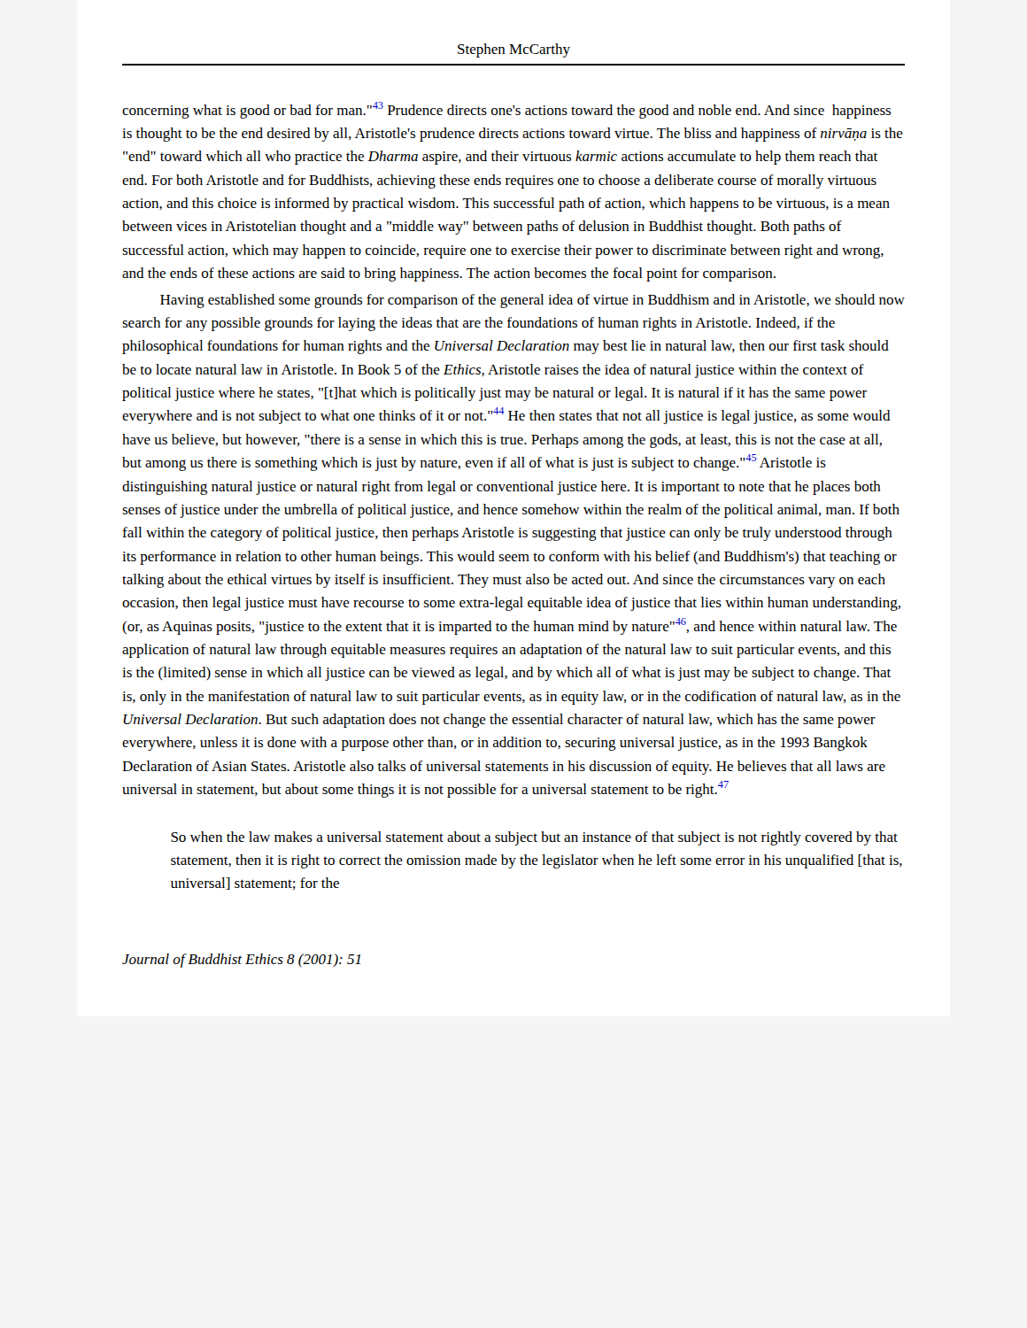Stephen McCarthy
concerning what is good or bad for man."43 Prudence directs one's actions toward the good and noble end. And since happiness is thought to be the end desired by all, Aristotle's prudence directs actions toward virtue. The bliss and happiness of nirvāṇa is the "end" toward which all who practice the Dharma aspire, and their virtuous karmic actions accumulate to help them reach that end. For both Aristotle and for Buddhists, achieving these ends requires one to choose a deliberate course of morally virtuous action, and this choice is informed by practical wisdom. This successful path of action, which happens to be virtuous, is a mean between vices in Aristotelian thought and a "middle way" between paths of delusion in Buddhist thought. Both paths of successful action, which may happen to coincide, require one to exercise their power to discriminate between right and wrong, and the ends of these actions are said to bring happiness. The action becomes the focal point for comparison.
Having established some grounds for comparison of the general idea of virtue in Buddhism and in Aristotle, we should now search for any possible grounds for laying the ideas that are the foundations of human rights in Aristotle. Indeed, if the philosophical foundations for human rights and the Universal Declaration may best lie in natural law, then our first task should be to locate natural law in Aristotle. In Book 5 of the Ethics, Aristotle raises the idea of natural justice within the context of political justice where he states, "[t]hat which is politically just may be natural or legal. It is natural if it has the same power everywhere and is not subject to what one thinks of it or not."44 He then states that not all justice is legal justice, as some would have us believe, but however, "there is a sense in which this is true. Perhaps among the gods, at least, this is not the case at all, but among us there is something which is just by nature, even if all of what is just is subject to change."45 Aristotle is distinguishing natural justice or natural right from legal or conventional justice here. It is important to note that he places both senses of justice under the umbrella of political justice, and hence somehow within the realm of the political animal, man. If both fall within the category of political justice, then perhaps Aristotle is suggesting that justice can only be truly understood through its performance in relation to other human beings. This would seem to conform with his belief (and Buddhism's) that teaching or talking about the ethical virtues by itself is insufficient. They must also be acted out. And since the circumstances vary on each occasion, then legal justice must have recourse to some extra-legal equitable idea of justice that lies within human understanding, (or, as Aquinas posits, "justice to the extent that it is imparted to the human mind by nature"46, and hence within natural law. The application of natural law through equitable measures requires an adaptation of the natural law to suit particular events, and this is the (limited) sense in which all justice can be viewed as legal, and by which all of what is just may be subject to change. That is, only in the manifestation of natural law to suit particular events, as in equity law, or in the codification of natural law, as in the Universal Declaration. But such adaptation does not change the essential character of natural law, which has the same power everywhere, unless it is done with a purpose other than, or in addition to, securing universal justice, as in the 1993 Bangkok Declaration of Asian States. Aristotle also talks of universal statements in his discussion of equity. He believes that all laws are universal in statement, but about some things it is not possible for a universal statement to be right.47
So when the law makes a universal statement about a subject but an instance of that subject is not rightly covered by that statement, then it is right to correct the omission made by the legislator when he left some error in his unqualified [that is, universal] statement; for the
Journal of Buddhist Ethics 8 (2001): 51